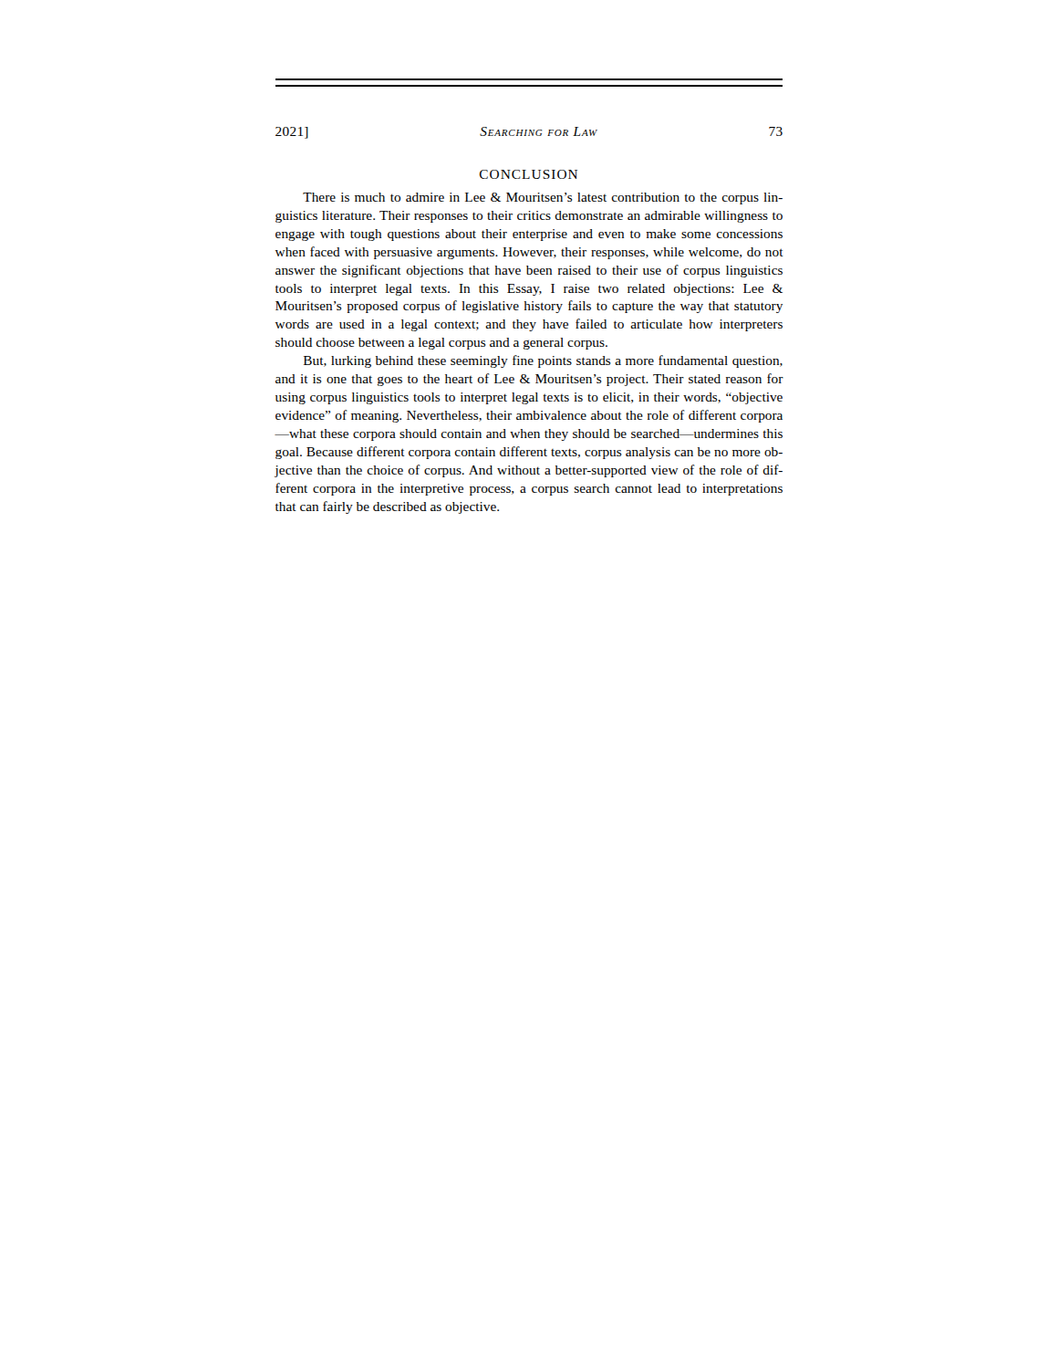2021] Searching for Law 73
CONCLUSION
There is much to admire in Lee & Mouritsen’s latest contribution to the corpus linguistics literature. Their responses to their critics demonstrate an admirable willingness to engage with tough questions about their enterprise and even to make some concessions when faced with persuasive arguments. However, their responses, while welcome, do not answer the significant objections that have been raised to their use of corpus linguistics tools to interpret legal texts. In this Essay, I raise two related objections: Lee & Mouritsen’s proposed corpus of legislative history fails to capture the way that statutory words are used in a legal context; and they have failed to articulate how interpreters should choose between a legal corpus and a general corpus.
But, lurking behind these seemingly fine points stands a more fundamental question, and it is one that goes to the heart of Lee & Mouritsen’s project. Their stated reason for using corpus linguistics tools to interpret legal texts is to elicit, in their words, “objective evidence” of meaning. Nevertheless, their ambivalence about the role of different corpora—what these corpora should contain and when they should be searched—undermines this goal. Because different corpora contain different texts, corpus analysis can be no more objective than the choice of corpus. And without a better-supported view of the role of different corpora in the interpretive process, a corpus search cannot lead to interpretations that can fairly be described as objective.